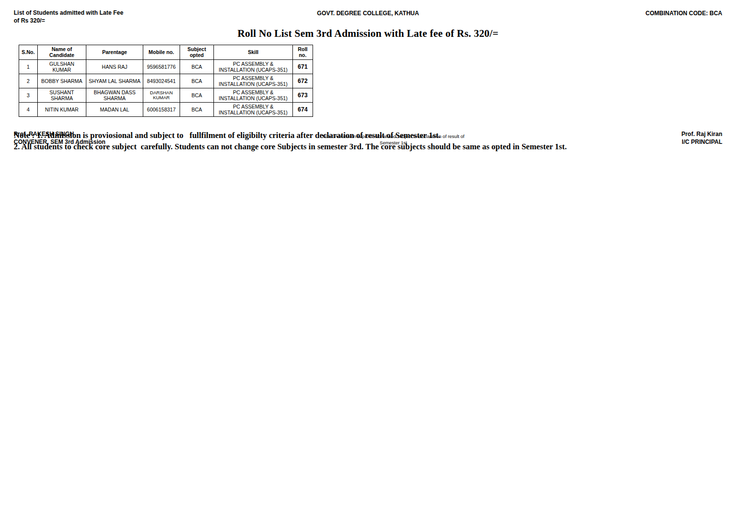List of Students admitted with Late Fee
of Rs 320/=
GOVT. DEGREE COLLEGE, KATHUA
COMBINATION CODE: BCA
Roll No List Sem 3rd Admission with Late fee of Rs. 320/=
| S.No. | Name of Candidate | Parentage | Mobile no. | Subject opted | Skill | Roll no. |
| --- | --- | --- | --- | --- | --- | --- |
| 1 | GULSHAN KUMAR | HANS RAJ | 9596581776 | BCA | PC ASSEMBLY & INSTALLATION (UCAPS-351) | 671 |
| 2 | BOBBY SHARMA | SHYAM LAL SHARMA | 8493024541 | BCA | PC ASSEMBLY & INSTALLATION (UCAPS-351) | 672 |
| 3 | SUSHANT SHARMA | BHAGWAN DASS SHARMA | DARSHAN KUMAR | BCA | PC ASSEMBLY & INSTALLATION (UCAPS-351) | 673 |
| 4 | NITIN KUMAR | MADAN LAL | 6006158317 | BCA | PC ASSEMBLY & INSTALLATION (UCAPS-351) | 674 |
Note : 1. Admission is proviosional and subject to fullfilment of eligibilty criteria after declaration of result of Semester 1st.
2. All students to check core subject carefully. Students can not change core Subjects in semester 3rd. The core subjects should be same as opted in Semester 1st.
Prof. RAKESH SINGH
CONVENER, SEM 3rd Admission
Note: Admission is proviosional and subject to declaration of result of
Semester 1st
Prof. Raj Kiran
I/C PRINCIPAL